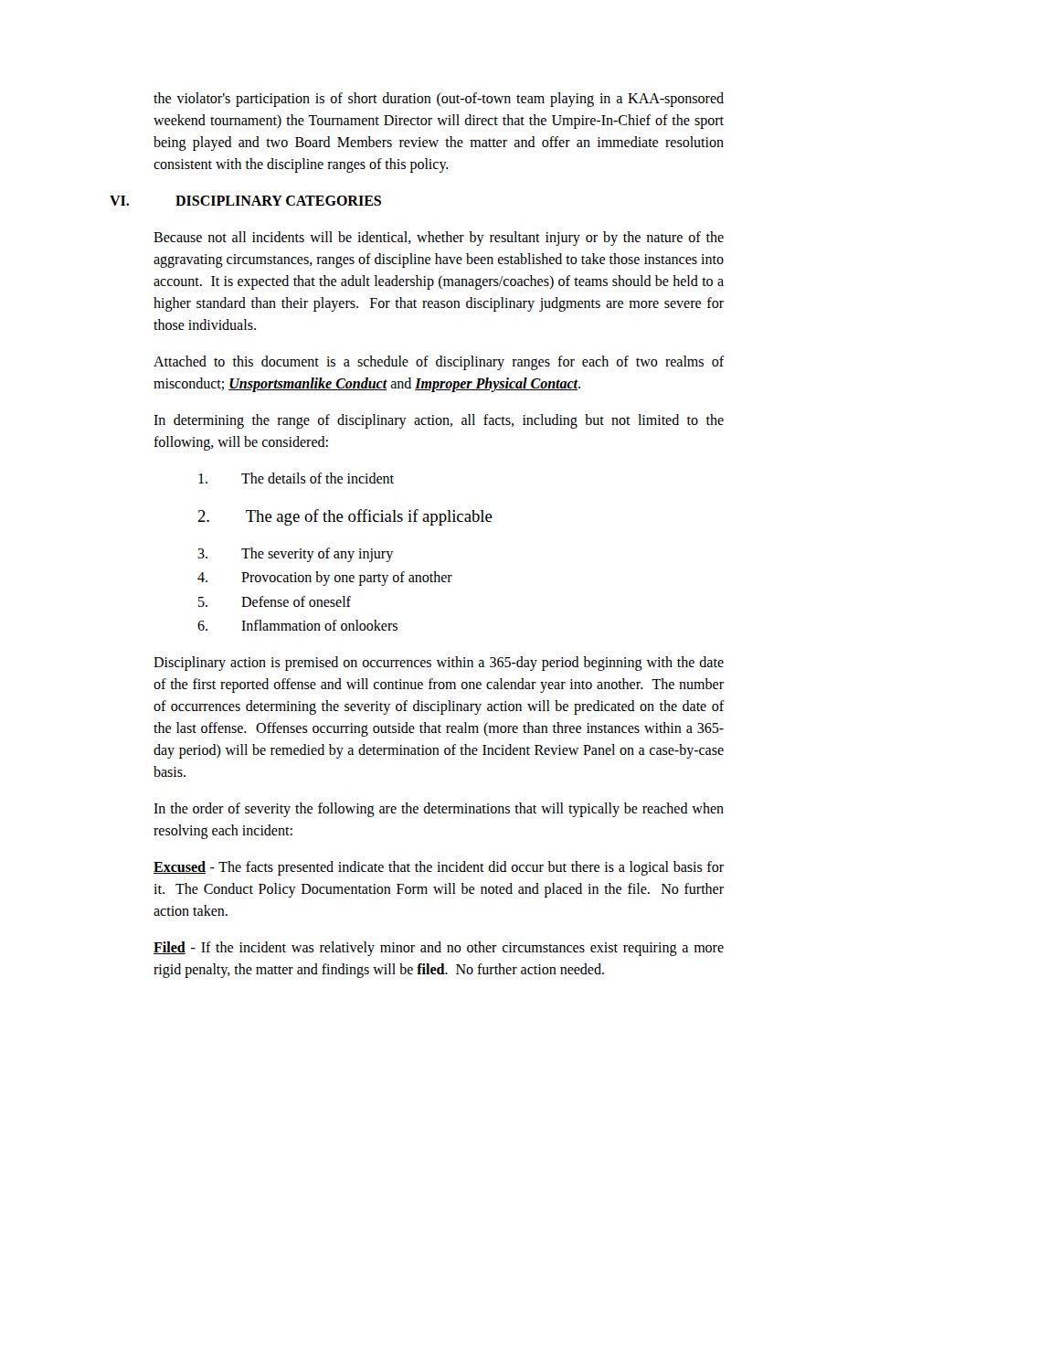the violator's participation is of short duration (out-of-town team playing in a KAA-sponsored weekend tournament) the Tournament Director will direct that the Umpire-In-Chief of the sport being played and two Board Members review the matter and offer an immediate resolution consistent with the discipline ranges of this policy.
VI. DISCIPLINARY CATEGORIES
Because not all incidents will be identical, whether by resultant injury or by the nature of the aggravating circumstances, ranges of discipline have been established to take those instances into account. It is expected that the adult leadership (managers/coaches) of teams should be held to a higher standard than their players. For that reason disciplinary judgments are more severe for those individuals.
Attached to this document is a schedule of disciplinary ranges for each of two realms of misconduct; Unsportsmanlike Conduct and Improper Physical Contact.
In determining the range of disciplinary action, all facts, including but not limited to the following, will be considered:
1. The details of the incident
2. The age of the officials if applicable
3. The severity of any injury
4. Provocation by one party of another
5. Defense of oneself
6. Inflammation of onlookers
Disciplinary action is premised on occurrences within a 365-day period beginning with the date of the first reported offense and will continue from one calendar year into another. The number of occurrences determining the severity of disciplinary action will be predicated on the date of the last offense. Offenses occurring outside that realm (more than three instances within a 365-day period) will be remedied by a determination of the Incident Review Panel on a case-by-case basis.
In the order of severity the following are the determinations that will typically be reached when resolving each incident:
Excused - The facts presented indicate that the incident did occur but there is a logical basis for it. The Conduct Policy Documentation Form will be noted and placed in the file. No further action taken.
Filed - If the incident was relatively minor and no other circumstances exist requiring a more rigid penalty, the matter and findings will be filed. No further action needed.